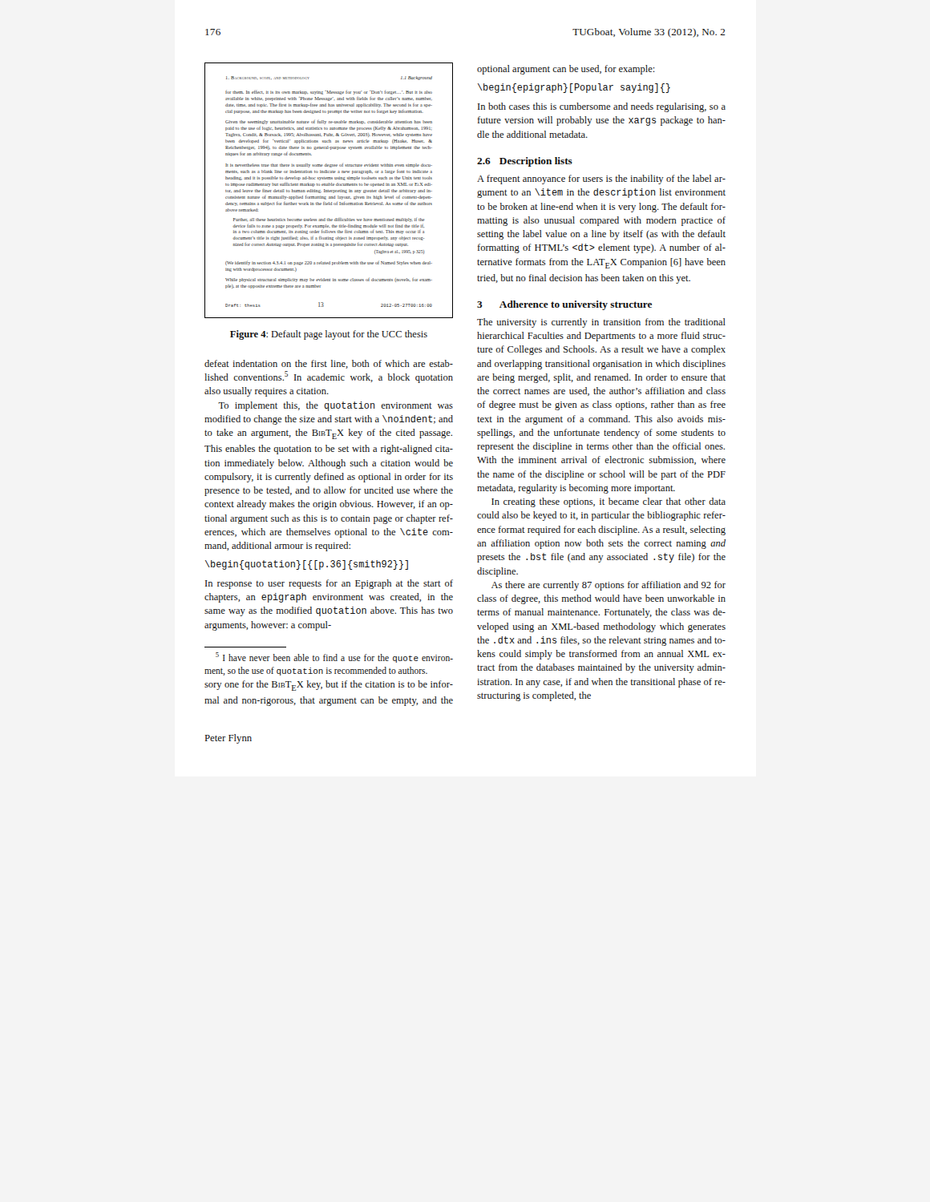176 TUGboat, Volume 33 (2012), No. 2
1. Background, scope, and methodology 1.1 Background
for them. In effect, it is its own markup, saying ‘Message for you’ or ‘Don’t forget…’. But it is also available in white, preprinted with ‘Phone Message’, and with fields for the caller’s name, number, date, time, and topic. The first is markup-free and has universal applicability. The second is for a special purpose, and the markup has been designed to prompt the writer not to forget key information.
Given the seemingly unattainable nature of fully re-usable markup, considerable attention has been paid to the use of logic, heuristics, and statistics to automate the process (Kelly & Abrahamson, 1991; Taghva, Condit, & Borsack, 1995; Abolhassani, Fuhr, & Gövert, 2003). However, while systems have been developed for ‘vertical’ applications such as news article markup (Haake, Huser, & Reichenberger, 1994), to date there is no general-purpose system available to implement the techniques for an arbitrary range of documents.
It is nevertheless true that there is usually some degree of structure evident within even simple documents, such as a blank line or indentation to indicate a new paragraph, or a large font to indicate a heading, and it is possible to develop ad-hoc systems using simple toolsets such as the Unix text tools to impose rudimentary but sufficient markup to enable documents to be opened in an XML or El X editor, and leave the finer detail to human editing. Interpreting in any greater detail the arbitrary and inconsistent nature of manually-applied formatting and layout, given its high level of context-dependency, remains a subject for further work in the field of Information Retrieval. As some of the authors above remarked:
Further, all these heuristics become useless and the difficulties we have mentioned multiply, if the device fails to zone a page properly. For example, the title-finding module will not find the title if, in a two column document, its zoning order follows the first column of text. This may occur if a document’s title is right justified; also, if a floating object is zoned improperly, any object recognized for correct Autotag output. Proper zoning is a prerequisite for correct Autotag output.
(Taghva et al., 1995, p 325)
(We identify in section 4.3.4.1 on page 220 a related problem with the use of Named Styles when dealing with wordprocessor document.)
While physical structural simplicity may be evident in some classes of documents (novels, for example), at the opposite extreme there are a number
Draft: thesis 13 2012-05-27T00:16:00
Figure 4: Default page layout for the UCC thesis
defeat indentation on the first line, both of which are established conventions.5 In academic work, a block quotation also usually requires a citation.
To implement this, the quotation environment was modified to change the size and start with a \noindent; and to take an argument, the BibTEX key of the cited passage. This enables the quotation to be set with a right-aligned citation immediately below. Although such a citation would be compulsory, it is currently defined as optional in order for its presence to be tested, and to allow for uncited use where the context already makes the origin obvious. However, if an optional argument such as this is to contain page or chapter references, which are themselves optional to the \cite command, additional armour is required:
\begin{quotation}[{[p.36]{smith92}}]
In response to user requests for an Epigraph at the start of chapters, an epigraph environment was created, in the same way as the modified quotation above. This has two arguments, however: a compul-
5 I have never been able to find a use for the quote environment, so the use of quotation is recommended to authors.
sory one for the BibTEX key, but if the citation is to be informal and non-rigorous, that argument can be empty, and the optional argument can be used, for example:
\begin{epigraph}[Popular saying]{}
In both cases this is cumbersome and needs regularising, so a future version will probably use the xargs package to handle the additional metadata.
2.6 Description lists
A frequent annoyance for users is the inability of the label argument to an \item in the description list environment to be broken at line-end when it is very long. The default formatting is also unusual compared with modern practice of setting the label value on a line by itself (as with the default formatting of HTML’s <dt> element type). A number of alternative formats from the LATEX Companion [6] have been tried, but no final decision has been taken on this yet.
3 Adherence to university structure
The university is currently in transition from the traditional hierarchical Faculties and Departments to a more fluid structure of Colleges and Schools. As a result we have a complex and overlapping transitional organisation in which disciplines are being merged, split, and renamed. In order to ensure that the correct names are used, the author’s affiliation and class of degree must be given as class options, rather than as free text in the argument of a command. This also avoids misspellings, and the unfortunate tendency of some students to represent the discipline in terms other than the official ones. With the imminent arrival of electronic submission, where the name of the discipline or school will be part of the PDF metadata, regularity is becoming more important.
In creating these options, it became clear that other data could also be keyed to it, in particular the bibliographic reference format required for each discipline. As a result, selecting an affiliation option now both sets the correct naming and presets the .bst file (and any associated .sty file) for the discipline.
As there are currently 87 options for affiliation and 92 for class of degree, this method would have been unworkable in terms of manual maintenance. Fortunately, the class was developed using an XML-based methodology which generates the .dtx and .ins files, so the relevant string names and tokens could simply be transformed from an annual XML extract from the databases maintained by the university administration. In any case, if and when the transitional phase of restructuring is completed, the
Peter Flynn